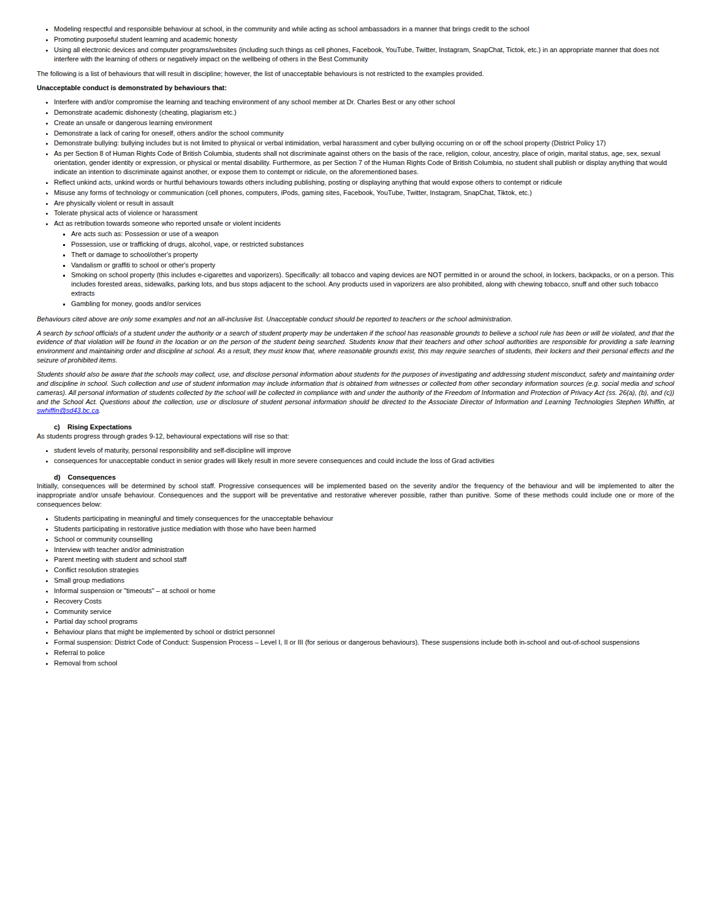Modeling respectful and responsible behaviour at school, in the community and while acting as school ambassadors in a manner that brings credit to the school
Promoting purposeful student learning and academic honesty
Using all electronic devices and computer programs/websites (including such things as cell phones, Facebook, YouTube, Twitter, Instagram, SnapChat, Tictok, etc.) in an appropriate manner that does not interfere with the learning of others or negatively impact on the wellbeing of others in the Best Community
The following is a list of behaviours that will result in discipline; however, the list of unacceptable behaviours is not restricted to the examples provided.
Unacceptable conduct is demonstrated by behaviours that:
Interfere with and/or compromise the learning and teaching environment of any school member at Dr. Charles Best or any other school
Demonstrate academic dishonesty (cheating, plagiarism etc.)
Create an unsafe or dangerous learning environment
Demonstrate a lack of caring for oneself, others and/or the school community
Demonstrate bullying: bullying includes but is not limited to physical or verbal intimidation, verbal harassment and cyber bullying occurring on or off the school property (District Policy 17)
As per Section 8 of Human Rights Code of British Columbia, students shall not discriminate against others on the basis of the race, religion, colour, ancestry, place of origin, marital status, age, sex, sexual orientation, gender identity or expression, or physical or mental disability. Furthermore, as per Section 7 of the Human Rights Code of British Columbia, no student shall publish or display anything that would indicate an intention to discriminate against another, or expose them to contempt or ridicule, on the aforementioned bases.
Reflect unkind acts, unkind words or hurtful behaviours towards others including publishing, posting or displaying anything that would expose others to contempt or ridicule
Misuse any forms of technology or communication (cell phones, computers, iPods, gaming sites, Facebook, YouTube, Twitter, Instagram, SnapChat, Tiktok, etc.)
Are physically violent or result in assault
Tolerate physical acts of violence or harassment
Act as retribution towards someone who reported unsafe or violent incidents
Are acts such as: Possession or use of a weapon
Possession, use or trafficking of drugs, alcohol, vape, or restricted substances
Theft or damage to school/other's property
Vandalism or graffiti to school or other's property
Smoking on school property (this includes e-cigarettes and vaporizers). Specifically: all tobacco and vaping devices are NOT permitted in or around the school, in lockers, backpacks, or on a person. This includes forested areas, sidewalks, parking lots, and bus stops adjacent to the school. Any products used in vaporizers are also prohibited, along with chewing tobacco, snuff and other such tobacco extracts
Gambling for money, goods and/or services
Behaviours cited above are only some examples and not an all-inclusive list. Unacceptable conduct should be reported to teachers or the school administration.
A search by school officials of a student under the authority or a search of student property may be undertaken if the school has reasonable grounds to believe a school rule has been or will be violated, and that the evidence of that violation will be found in the location or on the person of the student being searched. Students know that their teachers and other school authorities are responsible for providing a safe learning environment and maintaining order and discipline at school. As a result, they must know that, where reasonable grounds exist, this may require searches of students, their lockers and their personal effects and the seizure of prohibited items.
Students should also be aware that the schools may collect, use, and disclose personal information about students for the purposes of investigating and addressing student misconduct, safety and maintaining order and discipline in school. Such collection and use of student information may include information that is obtained from witnesses or collected from other secondary information sources (e.g. social media and school cameras). All personal information of students collected by the school will be collected in compliance with and under the authority of the Freedom of Information and Protection of Privacy Act (ss. 26(a), (b), and (c)) and the School Act. Questions about the collection, use or disclosure of student personal information should be directed to the Associate Director of Information and Learning Technologies Stephen Whiffin, at swhiffin@sd43.bc.ca.
c) Rising Expectations
As students progress through grades 9-12, behavioural expectations will rise so that:
student levels of maturity, personal responsibility and self-discipline will improve
consequences for unacceptable conduct in senior grades will likely result in more severe consequences and could include the loss of Grad activities
d) Consequences
Initially, consequences will be determined by school staff. Progressive consequences will be implemented based on the severity and/or the frequency of the behaviour and will be implemented to alter the inappropriate and/or unsafe behaviour. Consequences and the support will be preventative and restorative wherever possible, rather than punitive. Some of these methods could include one or more of the consequences below:
Students participating in meaningful and timely consequences for the unacceptable behaviour
Students participating in restorative justice mediation with those who have been harmed
School or community counselling
Interview with teacher and/or administration
Parent meeting with student and school staff
Conflict resolution strategies
Small group mediations
Informal suspension or "timeouts" – at school or home
Recovery Costs
Community service
Partial day school programs
Behaviour plans that might be implemented by school or district personnel
Formal suspension: District Code of Conduct: Suspension Process – Level I, II or III (for serious or dangerous behaviours). These suspensions include both in-school and out-of-school suspensions
Referral to police
Removal from school